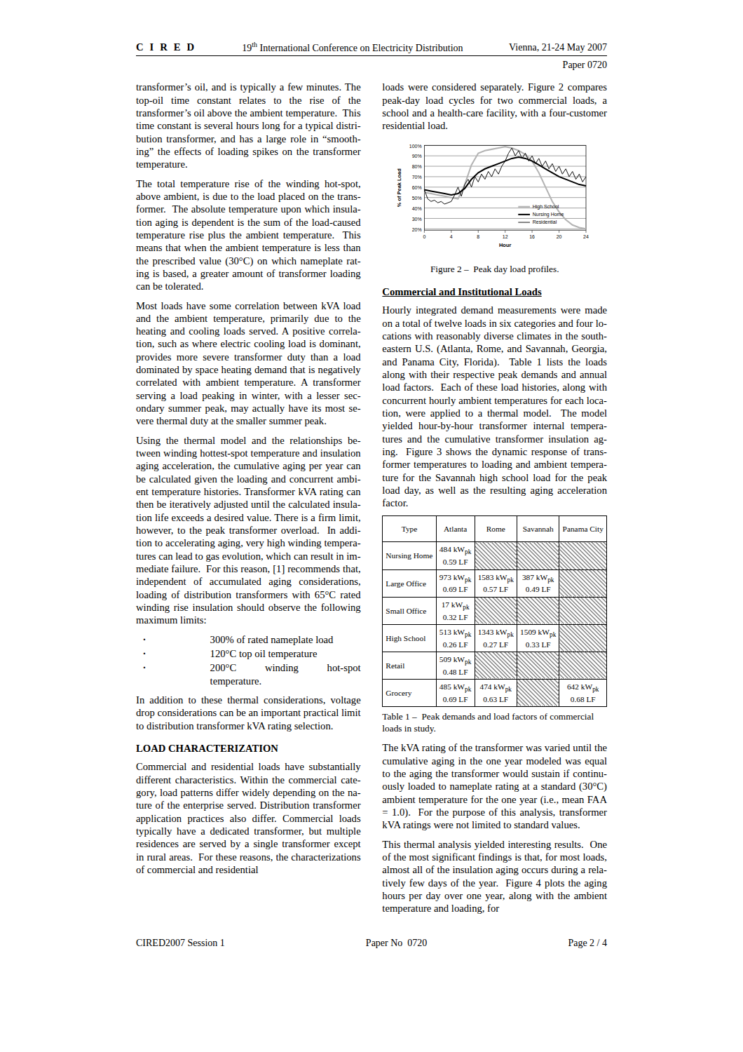C I R E D
19th International Conference on Electricity Distribution
Vienna, 21-24 May 2007
Paper 0720
transformer’s oil, and is typically a few minutes. The top-oil time constant relates to the rise of the transformer’s oil above the ambient temperature. This time constant is several hours long for a typical distribution transformer, and has a large role in “smoothing” the effects of loading spikes on the transformer temperature.
The total temperature rise of the winding hot-spot, above ambient, is due to the load placed on the transformer. The absolute temperature upon which insulation aging is dependent is the sum of the load-caused temperature rise plus the ambient temperature. This means that when the ambient temperature is less than the prescribed value (30°C) on which nameplate rating is based, a greater amount of transformer loading can be tolerated.
Most loads have some correlation between kVA load and the ambient temperature, primarily due to the heating and cooling loads served. A positive correlation, such as where electric cooling load is dominant, provides more severe transformer duty than a load dominated by space heating demand that is negatively correlated with ambient temperature. A transformer serving a load peaking in winter, with a lesser secondary summer peak, may actually have its most severe thermal duty at the smaller summer peak.
Using the thermal model and the relationships between winding hottest-spot temperature and insulation aging acceleration, the cumulative aging per year can be calculated given the loading and concurrent ambient temperature histories. Transformer kVA rating can then be iteratively adjusted until the calculated insulation life exceeds a desired value. There is a firm limit, however, to the peak transformer overload. In addition to accelerating aging, very high winding temperatures can lead to gas evolution, which can result in immediate failure. For this reason, [1] recommends that, independent of accumulated aging considerations, loading of distribution transformers with 65°C rated winding rise insulation should observe the following maximum limits:
300% of rated nameplate load
120°C top oil temperature
200°C winding hot-spot temperature.
In addition to these thermal considerations, voltage drop considerations can be an important practical limit to distribution transformer kVA rating selection.
Load Characterization
Commercial and residential loads have substantially different characteristics. Within the commercial category, load patterns differ widely depending on the nature of the enterprise served. Distribution transformer application practices also differ. Commercial loads typically have a dedicated transformer, but multiple residences are served by a single transformer except in rural areas. For these reasons, the characterizations of commercial and residential
loads were considered separately. Figure 2 compares peak-day load cycles for two commercial loads, a school and a health-care facility, with a four-customer residential load.
100% 90% 80% 70% 60% 50% 40% 30% 20% 0 4 8 12 16 20 24 Hour % of Peak Load High School Nursing Home Residential
Figure 2 – Peak day load profiles.
Commercial and Institutional Loads
Hourly integrated demand measurements were made on a total of twelve loads in six categories and four locations with reasonably diverse climates in the southeastern U.S. (Atlanta, Rome, and Savannah, Georgia, and Panama City, Florida). Table 1 lists the loads along with their respective peak demands and annual load factors. Each of these load histories, along with concurrent hourly ambient temperatures for each location, were applied to a thermal model. The model yielded hour-by-hour transformer internal temperatures and the cumulative transformer insulation aging. Figure 3 shows the dynamic response of transformer temperatures to loading and ambient temperature for the Savannah high school load for the peak load day, as well as the resulting aging acceleration factor.
| Type | Atlanta | Rome | Savannah | Panama City |
| --- | --- | --- | --- | --- |
| Nursing Home | 484 kW pk 0.59 LF | | | |
| Large Office | 973 kW pk 0.69 LF | 1583 kW pk 0.57 LF | 387 kW pk 0.49 LF | |
| Small Office | 17 kW pk 0.32 LF | | | |
| High School | 513 kW pk 0.26 LF | 1343 kW pk 0.27 LF | 1509 kW pk 0.33 LF | |
| Retail | 509 kW pk 0.48 LF | | | |
| Grocery | 485 kW pk 0.69 LF | 474 kW pk 0.63 LF | | 642 kW pk 0.68 LF |
Table 1 – Peak demands and load factors of commercial loads in study.
The kVA rating of the transformer was varied until the cumulative aging in the one year modeled was equal to the aging the transformer would sustain if continuously loaded to nameplate rating at a standard (30°C) ambient temperature for the one year (i.e., mean FAA = 1.0). For the purpose of this analysis, transformer kVA ratings were not limited to standard values.
This thermal analysis yielded interesting results. One of the most significant findings is that, for most loads, almost all of the insulation aging occurs during a relatively few days of the year. Figure 4 plots the aging hours per day over one year, along with the ambient temperature and loading, for
CIRED2007 Session 1
Paper No 0720
Page 2 / 4